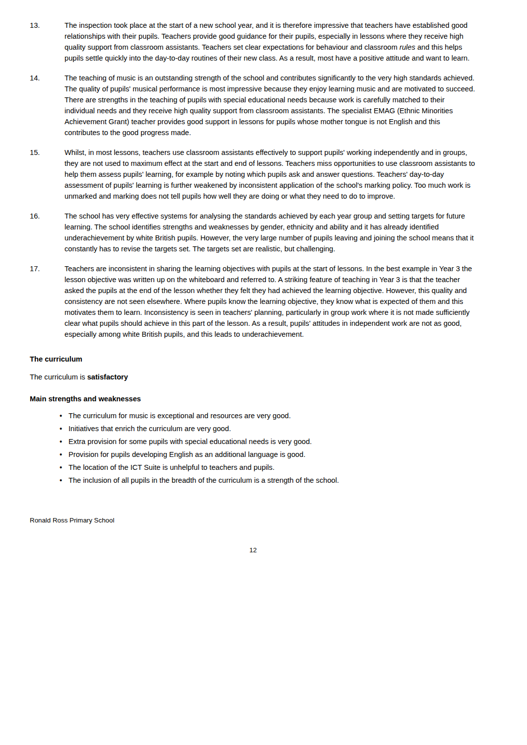13.
The inspection took place at the start of a new school year, and it is therefore impressive that teachers have established good relationships with their pupils. Teachers provide good guidance for their pupils, especially in lessons where they receive high quality support from classroom assistants. Teachers set clear expectations for behaviour and classroom rules and this helps pupils settle quickly into the day-to-day routines of their new class. As a result, most have a positive attitude and want to learn.
14.
The teaching of music is an outstanding strength of the school and contributes significantly to the very high standards achieved. The quality of pupils' musical performance is most impressive because they enjoy learning music and are motivated to succeed. There are strengths in the teaching of pupils with special educational needs because work is carefully matched to their individual needs and they receive high quality support from classroom assistants. The specialist EMAG (Ethnic Minorities Achievement Grant) teacher provides good support in lessons for pupils whose mother tongue is not English and this contributes to the good progress made.
15.
Whilst, in most lessons, teachers use classroom assistants effectively to support pupils' working independently and in groups, they are not used to maximum effect at the start and end of lessons. Teachers miss opportunities to use classroom assistants to help them assess pupils' learning, for example by noting which pupils ask and answer questions. Teachers' day-to-day assessment of pupils' learning is further weakened by inconsistent application of the school's marking policy. Too much work is unmarked and marking does not tell pupils how well they are doing or what they need to do to improve.
16.
The school has very effective systems for analysing the standards achieved by each year group and setting targets for future learning. The school identifies strengths and weaknesses by gender, ethnicity and ability and it has already identified underachievement by white British pupils. However, the very large number of pupils leaving and joining the school means that it constantly has to revise the targets set. The targets set are realistic, but challenging.
17.
Teachers are inconsistent in sharing the learning objectives with pupils at the start of lessons. In the best example in Year 3 the lesson objective was written up on the whiteboard and referred to. A striking feature of teaching in Year 3 is that the teacher asked the pupils at the end of the lesson whether they felt they had achieved the learning objective. However, this quality and consistency are not seen elsewhere. Where pupils know the learning objective, they know what is expected of them and this motivates them to learn. Inconsistency is seen in teachers' planning, particularly in group work where it is not made sufficiently clear what pupils should achieve in this part of the lesson. As a result, pupils' attitudes in independent work are not as good, especially among white British pupils, and this leads to underachievement.
The curriculum
The curriculum is satisfactory
Main strengths and weaknesses
The curriculum for music is exceptional and resources are very good.
Initiatives that enrich the curriculum are very good.
Extra provision for some pupils with special educational needs is very good.
Provision for pupils developing English as an additional language is good.
The location of the ICT Suite is unhelpful to teachers and pupils.
The inclusion of all pupils in the breadth of the curriculum is a strength of the school.
Ronald Ross Primary School
12